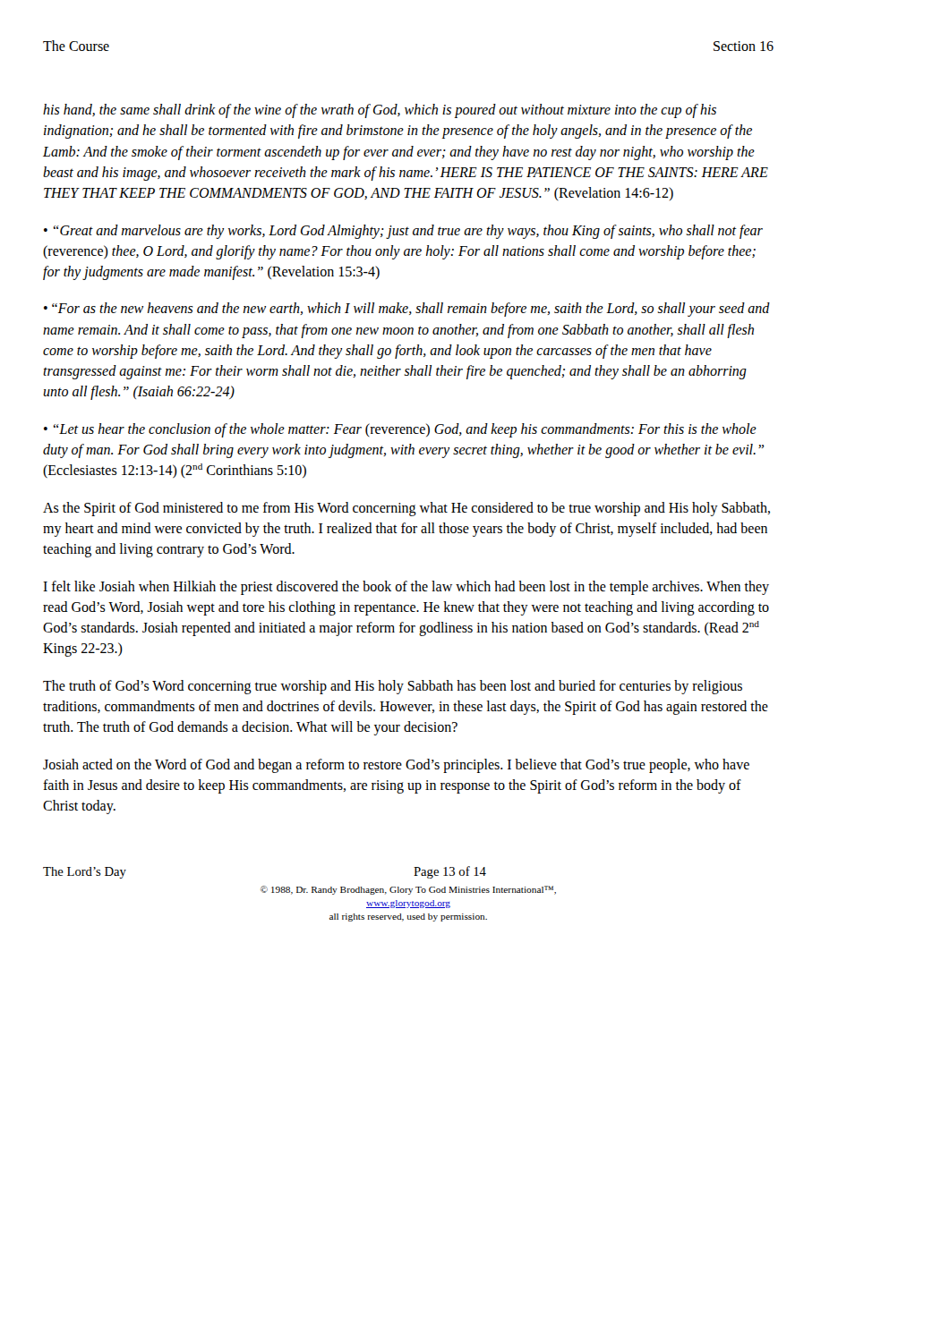The Course
Section 16
his hand, the same shall drink of the wine of the wrath of God, which is poured out without mixture into the cup of his indignation; and he shall be tormented with fire and brimstone in the presence of the holy angels, and in the presence of the Lamb: And the smoke of their torment ascendeth up for ever and ever; and they have no rest day nor night, who worship the beast and his image, and whosoever receiveth the mark of his name.’ HERE IS THE PATIENCE OF THE SAINTS: HERE ARE THEY THAT KEEP THE COMMANDMENTS OF GOD, AND THE FAITH OF JESUS.” (Revelation 14:6-12)
• “Great and marvelous are thy works, Lord God Almighty; just and true are thy ways, thou King of saints, who shall not fear (reverence) thee, O Lord, and glorify thy name? For thou only are holy: For all nations shall come and worship before thee; for thy judgments are made manifest.” (Revelation 15:3-4)
• “For as the new heavens and the new earth, which I will make, shall remain before me, saith the Lord, so shall your seed and name remain. And it shall come to pass, that from one new moon to another, and from one Sabbath to another, shall all flesh come to worship before me, saith the Lord. And they shall go forth, and look upon the carcasses of the men that have transgressed against me: For their worm shall not die, neither shall their fire be quenched; and they shall be an abhorring unto all flesh.” (Isaiah 66:22-24)
• “Let us hear the conclusion of the whole matter: Fear (reverence) God, and keep his commandments: For this is the whole duty of man. For God shall bring every work into judgment, with every secret thing, whether it be good or whether it be evil.” (Ecclesiastes 12:13-14) (2nd Corinthians 5:10)
As the Spirit of God ministered to me from His Word concerning what He considered to be true worship and His holy Sabbath, my heart and mind were convicted by the truth. I realized that for all those years the body of Christ, myself included, had been teaching and living contrary to God’s Word.
I felt like Josiah when Hilkiah the priest discovered the book of the law which had been lost in the temple archives. When they read God’s Word, Josiah wept and tore his clothing in repentance. He knew that they were not teaching and living according to God’s standards. Josiah repented and initiated a major reform for godliness in his nation based on God’s standards. (Read 2nd Kings 22-23.)
The truth of God’s Word concerning true worship and His holy Sabbath has been lost and buried for centuries by religious traditions, commandments of men and doctrines of devils. However, in these last days, the Spirit of God has again restored the truth. The truth of God demands a decision. What will be your decision?
Josiah acted on the Word of God and began a reform to restore God’s principles. I believe that God’s true people, who have faith in Jesus and desire to keep His commandments, are rising up in response to the Spirit of God’s reform in the body of Christ today.
The Lord’s Day
Page 13 of 14
© 1988, Dr. Randy Brodhagen, Glory To God Ministries International™,
www.glorytogod.org
all rights reserved, used by permission.